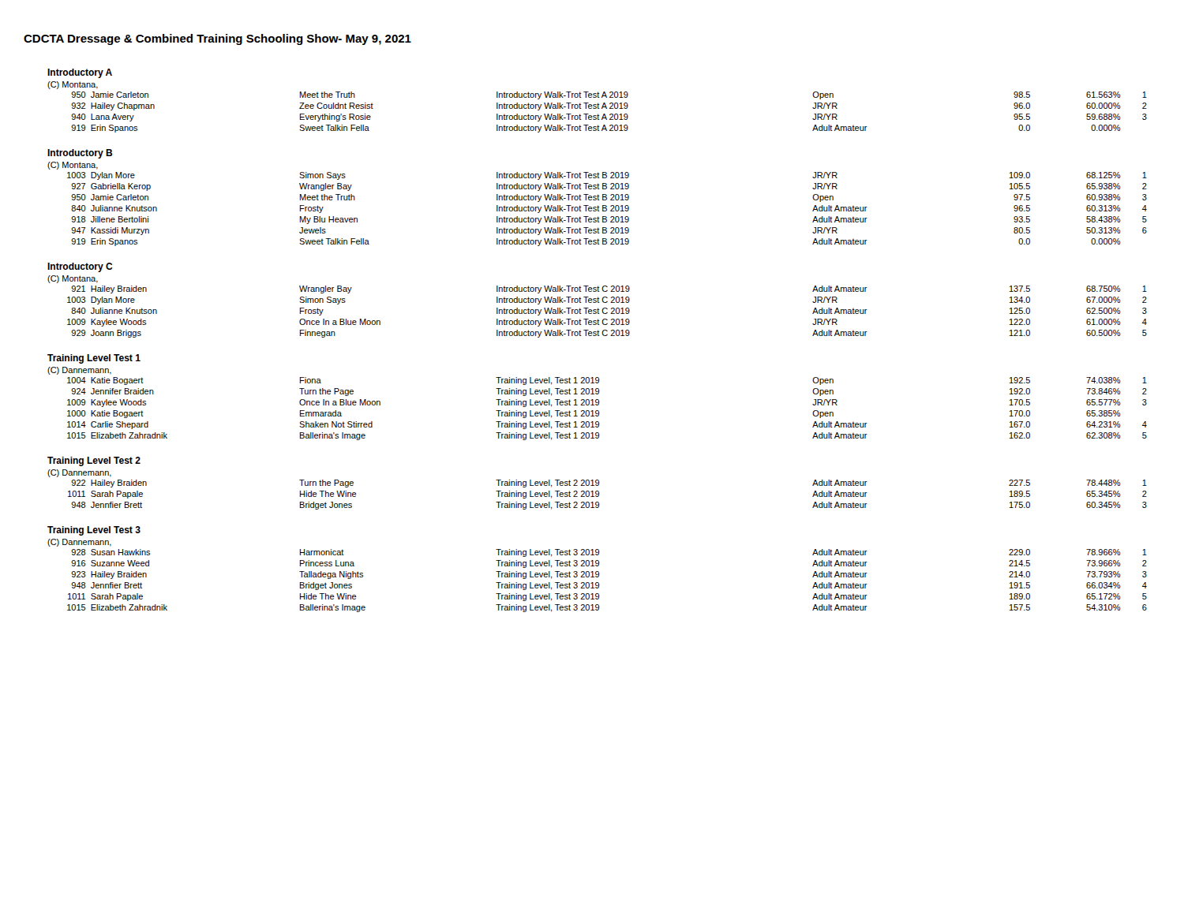CDCTA Dressage & Combined Training Schooling Show- May 9, 2021
Introductory A
(C) Montana,
| 950 | Jamie Carleton | Meet the Truth | Introductory Walk-Trot Test A 2019 | Open | 98.5 | 61.563% | 1 |
| 932 | Hailey Chapman | Zee Couldnt Resist | Introductory Walk-Trot Test A 2019 | JR/YR | 96.0 | 60.000% | 2 |
| 940 | Lana Avery | Everything's Rosie | Introductory Walk-Trot Test A 2019 | JR/YR | 95.5 | 59.688% | 3 |
| 919 | Erin Spanos | Sweet Talkin Fella | Introductory Walk-Trot Test A 2019 | Adult Amateur | 0.0 | 0.000% | |
Introductory B
(C) Montana,
| 1003 | Dylan More | Simon Says | Introductory Walk-Trot Test B 2019 | JR/YR | 109.0 | 68.125% | 1 |
| 927 | Gabriella Kerop | Wrangler Bay | Introductory Walk-Trot Test B 2019 | JR/YR | 105.5 | 65.938% | 2 |
| 950 | Jamie Carleton | Meet the Truth | Introductory Walk-Trot Test B 2019 | Open | 97.5 | 60.938% | 3 |
| 840 | Julianne Knutson | Frosty | Introductory Walk-Trot Test B 2019 | Adult Amateur | 96.5 | 60.313% | 4 |
| 918 | Jillene Bertolini | My Blu Heaven | Introductory Walk-Trot Test B 2019 | Adult Amateur | 93.5 | 58.438% | 5 |
| 947 | Kassidi Murzyn | Jewels | Introductory Walk-Trot Test B 2019 | JR/YR | 80.5 | 50.313% | 6 |
| 919 | Erin Spanos | Sweet Talkin Fella | Introductory Walk-Trot Test B 2019 | Adult Amateur | 0.0 | 0.000% | |
Introductory C
(C) Montana,
| 921 | Hailey Braiden | Wrangler Bay | Introductory Walk-Trot Test C 2019 | Adult Amateur | 137.5 | 68.750% | 1 |
| 1003 | Dylan More | Simon Says | Introductory Walk-Trot Test C 2019 | JR/YR | 134.0 | 67.000% | 2 |
| 840 | Julianne Knutson | Frosty | Introductory Walk-Trot Test C 2019 | Adult Amateur | 125.0 | 62.500% | 3 |
| 1009 | Kaylee Woods | Once In a Blue Moon | Introductory Walk-Trot Test C 2019 | JR/YR | 122.0 | 61.000% | 4 |
| 929 | Joann Briggs | Finnegan | Introductory Walk-Trot Test C 2019 | Adult Amateur | 121.0 | 60.500% | 5 |
Training Level Test 1
(C) Dannemann,
| 1004 | Katie Bogaert | Fiona | Training Level, Test 1 2019 | Open | 192.5 | 74.038% | 1 |
| 924 | Jennifer Braiden | Turn the Page | Training Level, Test 1 2019 | Open | 192.0 | 73.846% | 2 |
| 1009 | Kaylee Woods | Once In a Blue Moon | Training Level, Test 1 2019 | JR/YR | 170.5 | 65.577% | 3 |
| 1000 | Katie Bogaert | Emmarada | Training Level, Test 1 2019 | Open | 170.0 | 65.385% | |
| 1014 | Carlie Shepard | Shaken Not Stirred | Training Level, Test 1 2019 | Adult Amateur | 167.0 | 64.231% | 4 |
| 1015 | Elizabeth Zahradnik | Ballerina's Image | Training Level, Test 1 2019 | Adult Amateur | 162.0 | 62.308% | 5 |
Training Level Test 2
(C) Dannemann,
| 922 | Hailey Braiden | Turn the Page | Training Level, Test 2 2019 | Adult Amateur | 227.5 | 78.448% | 1 |
| 1011 | Sarah Papale | Hide The Wine | Training Level, Test 2 2019 | Adult Amateur | 189.5 | 65.345% | 2 |
| 948 | Jennfier Brett | Bridget Jones | Training Level, Test 2 2019 | Adult Amateur | 175.0 | 60.345% | 3 |
Training Level Test 3
(C) Dannemann,
| 928 | Susan Hawkins | Harmonicat | Training Level, Test 3 2019 | Adult Amateur | 229.0 | 78.966% | 1 |
| 916 | Suzanne Weed | Princess Luna | Training Level, Test 3 2019 | Adult Amateur | 214.5 | 73.966% | 2 |
| 923 | Hailey Braiden | Talladega Nights | Training Level, Test 3 2019 | Adult Amateur | 214.0 | 73.793% | 3 |
| 948 | Jennfier Brett | Bridget Jones | Training Level, Test 3 2019 | Adult Amateur | 191.5 | 66.034% | 4 |
| 1011 | Sarah Papale | Hide The Wine | Training Level, Test 3 2019 | Adult Amateur | 189.0 | 65.172% | 5 |
| 1015 | Elizabeth Zahradnik | Ballerina's Image | Training Level, Test 3 2019 | Adult Amateur | 157.5 | 54.310% | 6 |